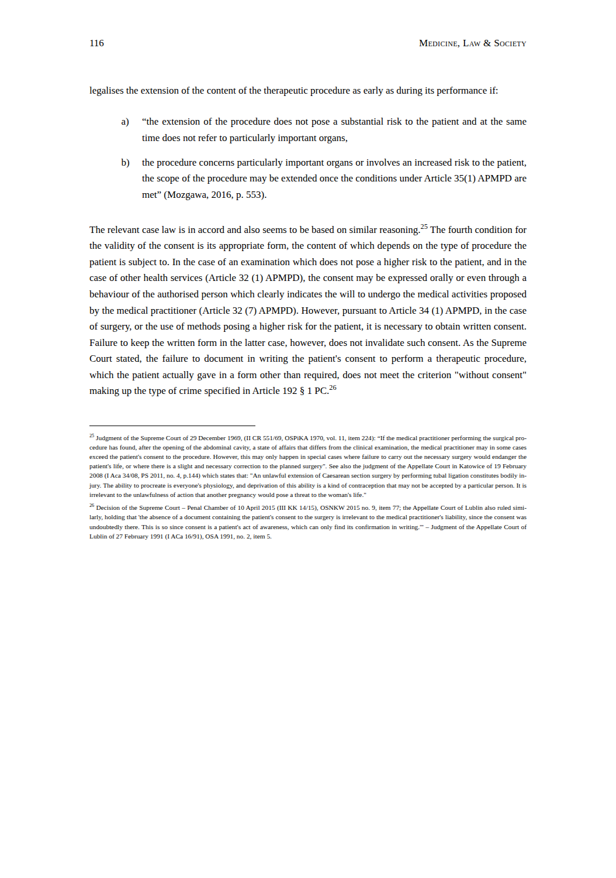116 Medicine, Law & Society
legalises the extension of the content of the therapeutic procedure as early as during its performance if:
a)“the extension of the procedure does not pose a substantial risk to the patient and at the same time does not refer to particularly important organs,
b) the procedure concerns particularly important organs or involves an increased risk to the patient, the scope of the procedure may be extended once the conditions under Article 35(1) APMPD are met” (Mozgawa, 2016, p. 553).
The relevant case law is in accord and also seems to be based on similar reasoning.25 The fourth condition for the validity of the consent is its appropriate form, the content of which depends on the type of procedure the patient is subject to. In the case of an examination which does not pose a higher risk to the patient, and in the case of other health services (Article 32 (1) APMPD), the consent may be expressed orally or even through a behaviour of the authorised person which clearly indicates the will to undergo the medical activities proposed by the medical practitioner (Article 32 (7) APMPD). However, pursuant to Article 34 (1) APMPD, in the case of surgery, or the use of methods posing a higher risk for the patient, it is necessary to obtain written consent. Failure to keep the written form in the latter case, however, does not invalidate such consent. As the Supreme Court stated, the failure to document in writing the patient's consent to perform a therapeutic procedure, which the patient actually gave in a form other than required, does not meet the criterion "without consent" making up the type of crime specified in Article 192 § 1 PC.26
25 Judgment of the Supreme Court of 29 December 1969, (II CR 551/69, OSPiKA 1970, vol. 11, item 224): “If the medical practitioner performing the surgical procedure has found, after the opening of the abdominal cavity, a state of affairs that differs from the clinical examination, the medical practitioner may in some cases exceed the patient's consent to the procedure. However, this may only happen in special cases where failure to carry out the necessary surgery would endanger the patient's life, or where there is a slight and necessary correction to the planned surgery". See also the judgment of the Appellate Court in Katowice of 19 February 2008 (I Aca 34/08, PS 2011, no. 4, p.144) which states that: "An unlawful extension of Caesarean section surgery by performing tubal ligation constitutes bodily injury. The ability to procreate is everyone's physiology, and deprivation of this ability is a kind of contraception that may not be accepted by a particular person. It is irrelevant to the unlawfulness of action that another pregnancy would pose a threat to the woman's life."
26 Decision of the Supreme Court – Penal Chamber of 10 April 2015 (III KK 14/15), OSNKW 2015 no. 9, item 77; the Appellate Court of Lublin also ruled similarly, holding that 'the absence of a document containing the patient's consent to the surgery is irrelevant to the medical practitioner's liability, since the consent was undoubtedly there. This is so since consent is a patient's act of awareness, which can only find its confirmation in writing.'" – Judgment of the Appellate Court of Lublin of 27 February 1991 (I ACa 16/91), OSA 1991, no. 2, item 5.